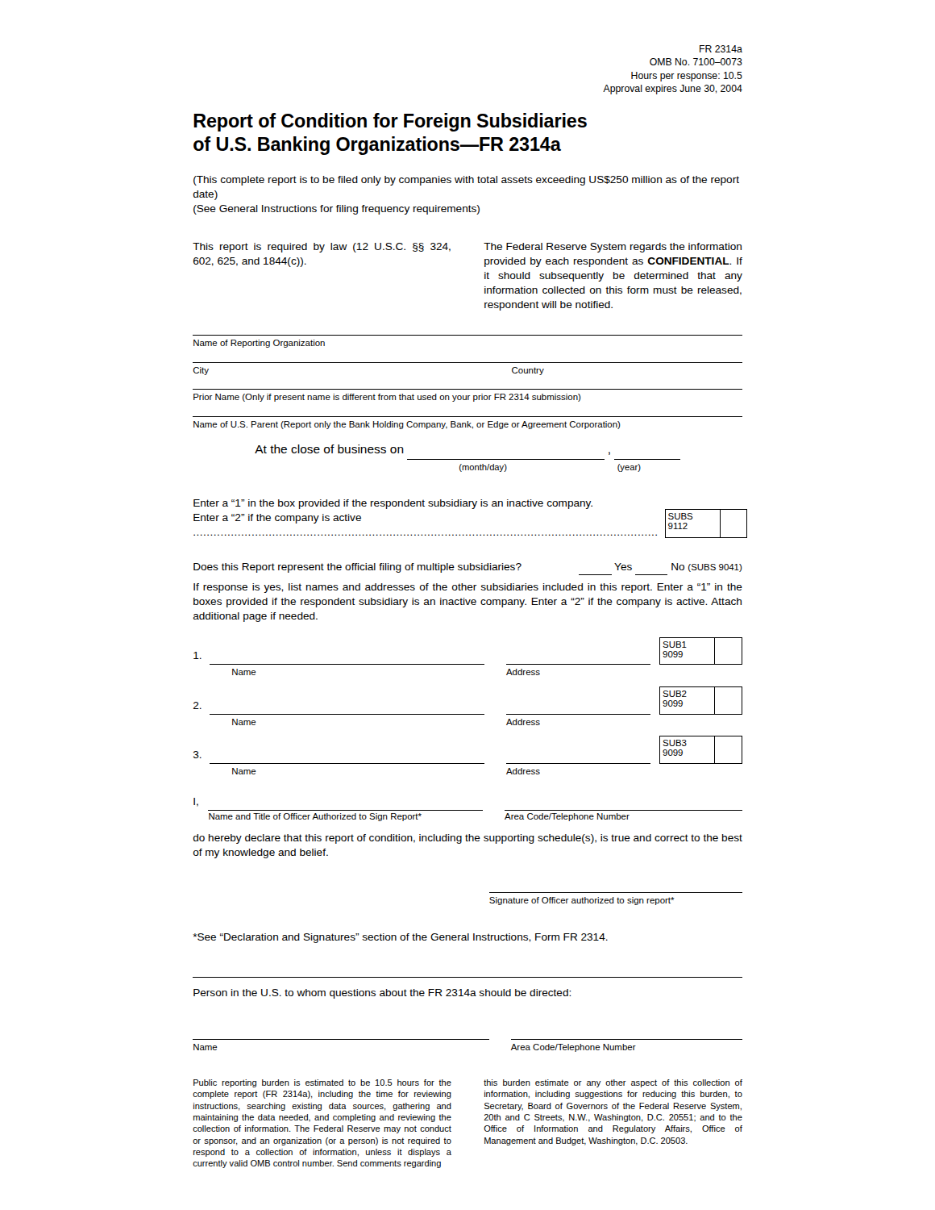FR 2314a
OMB No. 7100–0073
Hours per response: 10.5
Approval expires June 30, 2004
Report of Condition for Foreign Subsidiaries
of U.S. Banking Organizations—FR 2314a
(This complete report is to be filed only by companies with total assets exceeding US$250 million as of the report date)
(See General Instructions for filing frequency requirements)
This report is required by law (12 U.S.C. §§ 324, 602, 625, and 1844(c)).
The Federal Reserve System regards the information provided by each respondent as CONFIDENTIAL. If it should subsequently be determined that any information collected on this form must be released, respondent will be notified.
Name of Reporting Organization
City
Country
Prior Name (Only if present name is different from that used on your prior FR 2314 submission)
Name of U.S. Parent (Report only the Bank Holding Company, Bank, or Edge or Agreement Corporation)
At the close of business on ,
At the close of business on (month/day) (year)
Enter a “1” in the box provided if the respondent subsidiary is an inactive company.
Enter a “2” if the company is active .......................................................................................................................................
SUBS
9112
Does this Report represent the official filing of multiple subsidiaries?
Yes No (SUBS 9041)
If response is yes, list names and addresses of the other subsidiaries included in this report. Enter a “1” in the boxes provided if the respondent subsidiary is an inactive company. Enter a “2” if the company is active. Attach additional page if needed.
1.
SUB1
9099
Name
Address
2.
SUB2
9099
Name
Address
3.
SUB3
9099
Name
Address
I,
Name and Title of Officer Authorized to Sign Report*
Area Code/Telephone Number
do hereby declare that this report of condition, including the supporting schedule(s), is true and correct to the best of my knowledge and belief.
Signature of Officer authorized to sign report*
*See “Declaration and Signatures” section of the General Instructions, Form FR 2314.
Person in the U.S. to whom questions about the FR 2314a should be directed:
Name
Area Code/Telephone Number
Public reporting burden is estimated to be 10.5 hours for the complete report (FR 2314a), including the time for reviewing instructions, searching existing data sources, gathering and maintaining the data needed, and completing and reviewing the collection of information. The Federal Reserve may not conduct or sponsor, and an organization (or a person) is not required to respond to a collection of information, unless it displays a currently valid OMB control number. Send comments regarding
this burden estimate or any other aspect of this collection of information, including suggestions for reducing this burden, to Secretary, Board of Governors of the Federal Reserve System, 20th and C Streets, N.W., Washington, D.C. 20551; and to the Office of Information and Regulatory Affairs, Office of Management and Budget, Washington, D.C. 20503.